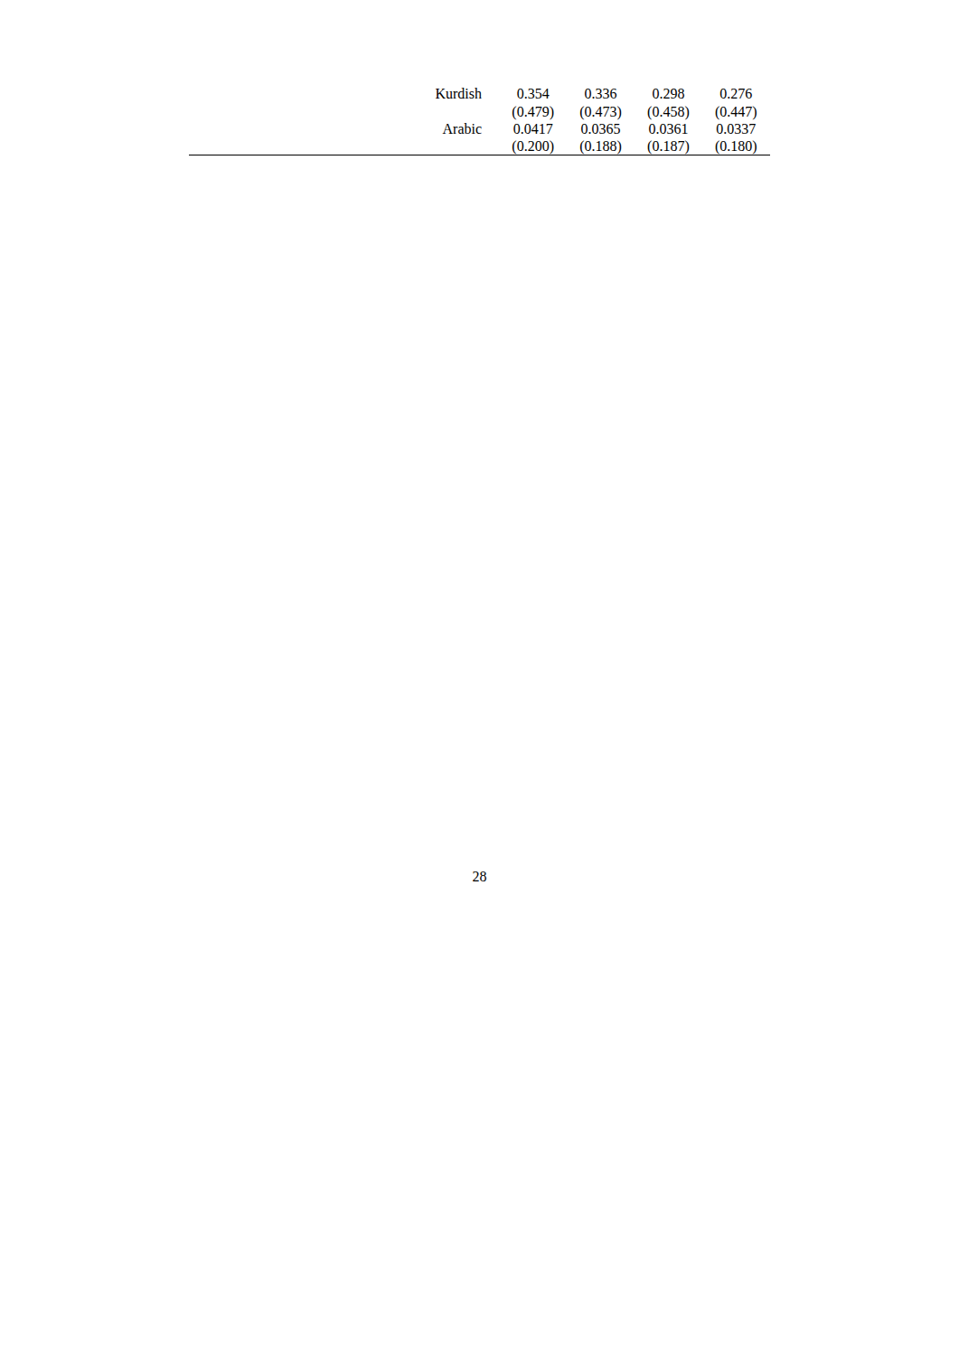| Kurdish | 0.354 | 0.336 | 0.298 | 0.276 |
| | (0.479) | (0.473) | (0.458) | (0.447) |
| Arabic | 0.0417 | 0.0365 | 0.0361 | 0.0337 |
| | (0.200) | (0.188) | (0.187) | (0.180) |
28